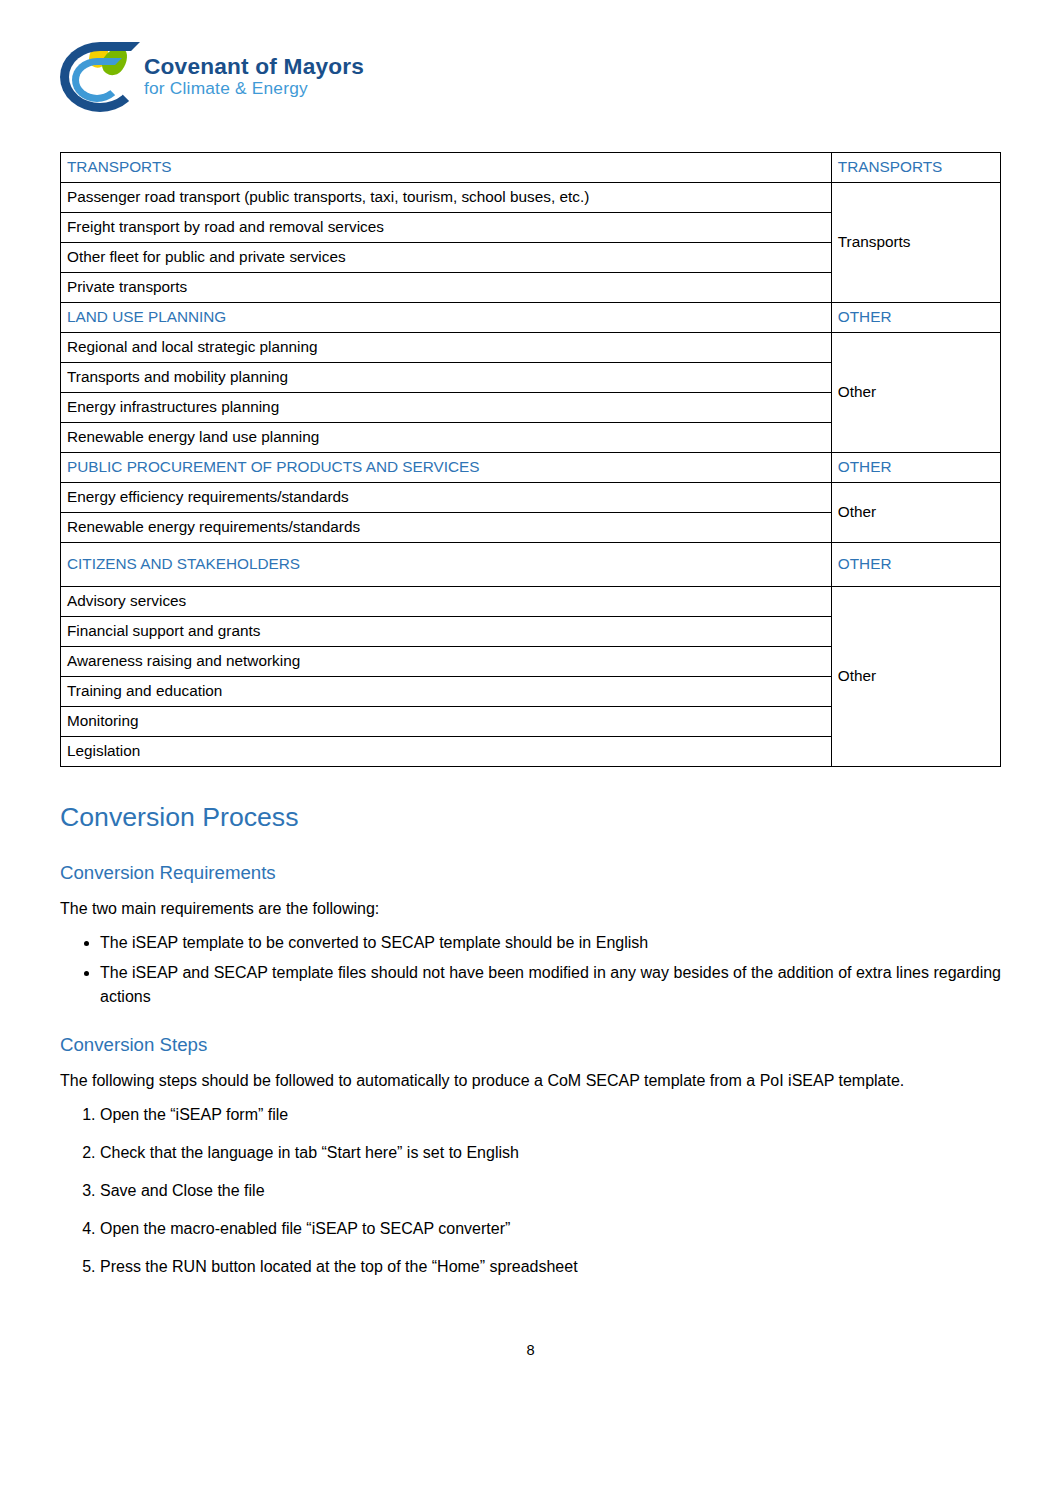Covenant of Mayors
for Climate & Energy
| TRANSPORTS | TRANSPORTS |
| Passenger road transport (public transports, taxi, tourism, school buses, etc.) | Transports |
| Freight transport by road and removal services |
| Other fleet for public and private services |
| Private transports |
| LAND USE PLANNING | OTHER |
| Regional and local strategic planning | Other |
| Transports and mobility planning |
| Energy infrastructures planning |
| Renewable energy land use planning |
| PUBLIC PROCUREMENT OF PRODUCTS AND SERVICES | OTHER |
| Energy efficiency requirements/standards | Other |
| Renewable energy requirements/standards |
| CITIZENS AND STAKEHOLDERS | OTHER |
| Advisory services | Other |
| Financial support and grants |
| Awareness raising and networking |
| Training and education |
| Monitoring |
| Legislation |
Conversion Process
Conversion Requirements
The two main requirements are the following:
The iSEAP template to be converted to SECAP template should be in English
The iSEAP and SECAP template files should not have been modified in any way besides of the addition of extra lines regarding actions
Conversion Steps
The following steps should be followed to automatically to produce a CoM SECAP template from a PoI iSEAP template.
Open the “iSEAP form” file
Check that the language in tab “Start here” is set to English
Save and Close the file
Open the macro-enabled file “iSEAP to SECAP converter”
Press the RUN button located at the top of the “Home” spreadsheet
8